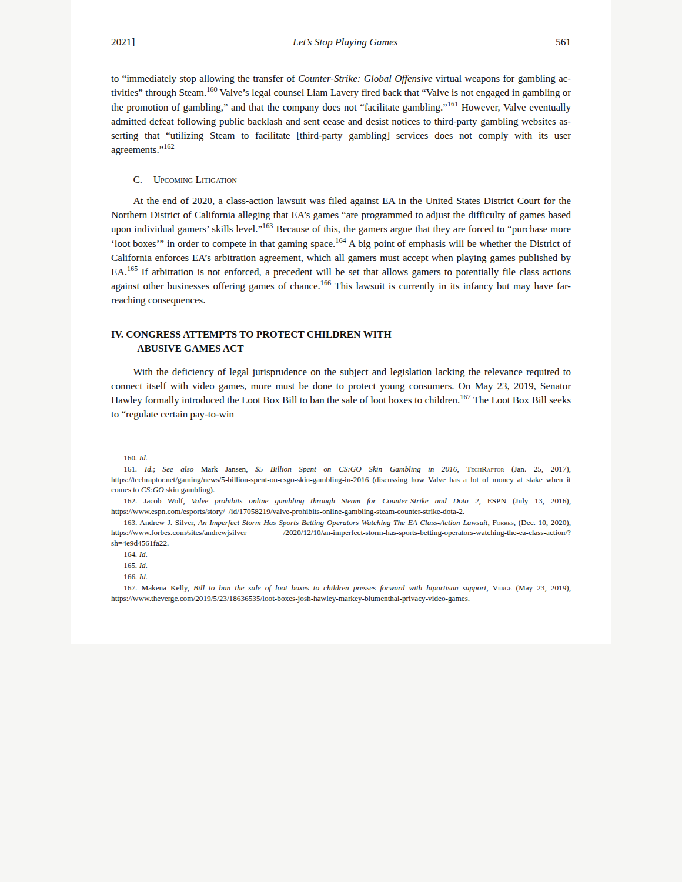2021] Let’s Stop Playing Games 561
to “immediately stop allowing the transfer of Counter-Strike: Global Offensive virtual weapons for gambling activities” through Steam.160 Valve’s legal counsel Liam Lavery fired back that “Valve is not engaged in gambling or the promotion of gambling,” and that the company does not “facilitate gambling.”161 However, Valve eventually admitted defeat following public backlash and sent cease and desist notices to third-party gambling websites asserting that “utilizing Steam to facilitate [third-party gambling] services does not comply with its user agreements.”162
C. Upcoming Litigation
At the end of 2020, a class-action lawsuit was filed against EA in the United States District Court for the Northern District of California alleging that EA’s games “are programmed to adjust the difficulty of games based upon individual gamers’ skills level.”163 Because of this, the gamers argue that they are forced to “purchase more ‘loot boxes’” in order to compete in that gaming space.164 A big point of emphasis will be whether the District of California enforces EA’s arbitration agreement, which all gamers must accept when playing games published by EA.165 If arbitration is not enforced, a precedent will be set that allows gamers to potentially file class actions against other businesses offering games of chance.166 This lawsuit is currently in its infancy but may have far-reaching consequences.
IV. CONGRESS ATTEMPTS TO PROTECT CHILDREN WITH ABUSIVE GAMES ACT
With the deficiency of legal jurisprudence on the subject and legislation lacking the relevance required to connect itself with video games, more must be done to protect young consumers. On May 23, 2019, Senator Hawley formally introduced the Loot Box Bill to ban the sale of loot boxes to children.167 The Loot Box Bill seeks to “regulate certain pay-to-win
160. Id.
161. Id.; See also Mark Jansen, $5 Billion Spent on CS:GO Skin Gambling in 2016, TechRaptor (Jan. 25, 2017), https://techraptor.net/gaming/news/5-billion-spent-on-csgo-skin-gambling-in-2016 (discussing how Valve has a lot of money at stake when it comes to CS:GO skin gambling).
162. Jacob Wolf, Valve prohibits online gambling through Steam for Counter-Strike and Dota 2, ESPN (July 13, 2016), https://www.espn.com/esports/story/_/id/17058219/valve-prohibits-online-gambling-steam-counter-strike-dota-2.
163. Andrew J. Silver, An Imperfect Storm Has Sports Betting Operators Watching The EA Class-Action Lawsuit, Forbes, (Dec. 10, 2020), https://www.forbes.com/sites/andrewjsilver /2020/12/10/an-imperfect-storm-has-sports-betting-operators-watching-the-ea-class-action/?sh=4e9d4561fa22.
164. Id.
165. Id.
166. Id.
167. Makena Kelly, Bill to ban the sale of loot boxes to children presses forward with bipartisan support, Verge (May 23, 2019), https://www.theverge.com/2019/5/23/18636535/loot-boxes-josh-hawley-markey-blumenthal-privacy-video-games.